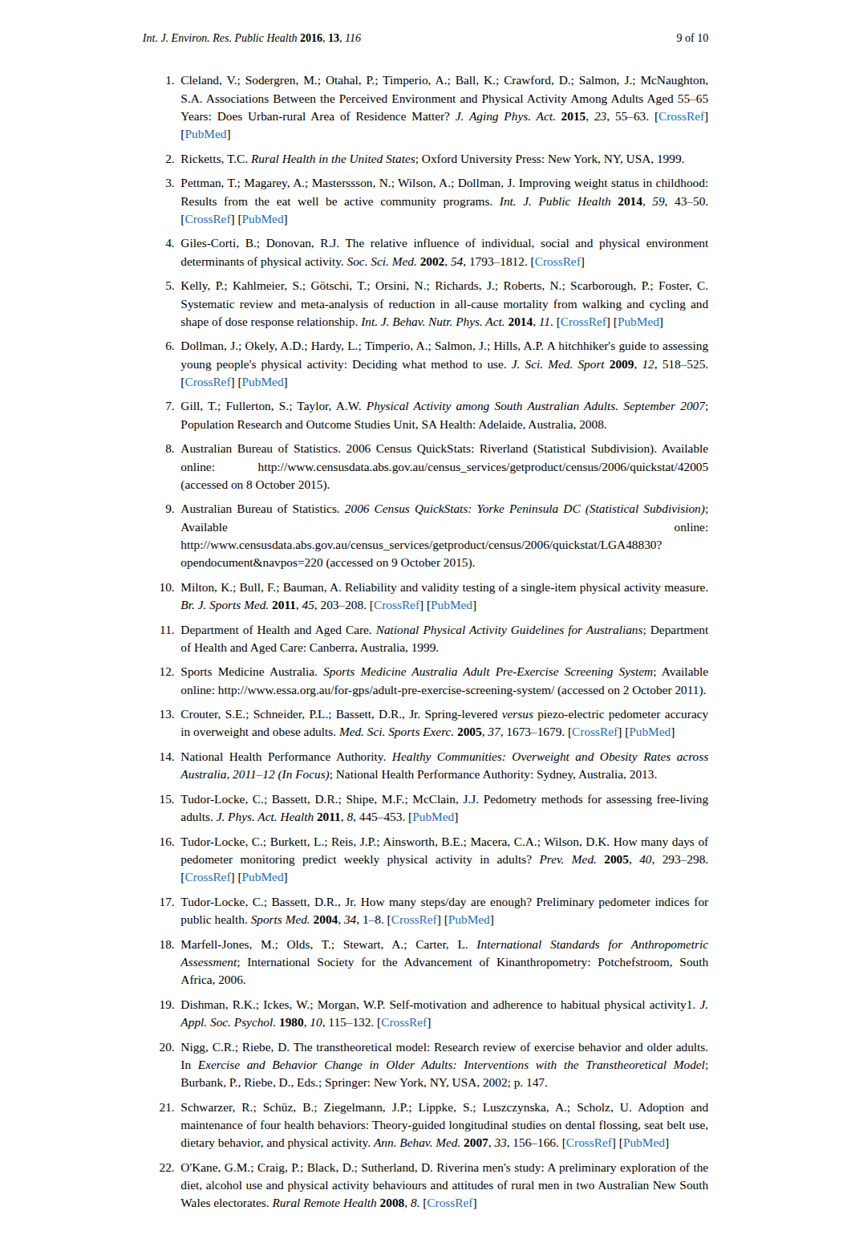Int. J. Environ. Res. Public Health 2016, 13, 116 9 of 10
Cleland, V.; Sodergren, M.; Otahal, P.; Timperio, A.; Ball, K.; Crawford, D.; Salmon, J.; McNaughton, S.A. Associations Between the Perceived Environment and Physical Activity Among Adults Aged 55–65 Years: Does Urban-rural Area of Residence Matter? J. Aging Phys. Act. 2015, 23, 55–63. [CrossRef] [PubMed]
Ricketts, T.C. Rural Health in the United States; Oxford University Press: New York, NY, USA, 1999.
Pettman, T.; Magarey, A.; Masterssson, N.; Wilson, A.; Dollman, J. Improving weight status in childhood: Results from the eat well be active community programs. Int. J. Public Health 2014, 59, 43–50. [CrossRef] [PubMed]
Giles-Corti, B.; Donovan, R.J. The relative influence of individual, social and physical environment determinants of physical activity. Soc. Sci. Med. 2002, 54, 1793–1812. [CrossRef]
Kelly, P.; Kahlmeier, S.; Götschi, T.; Orsini, N.; Richards, J.; Roberts, N.; Scarborough, P.; Foster, C. Systematic review and meta-analysis of reduction in all-cause mortality from walking and cycling and shape of dose response relationship. Int. J. Behav. Nutr. Phys. Act. 2014, 11. [CrossRef] [PubMed]
Dollman, J.; Okely, A.D.; Hardy, L.; Timperio, A.; Salmon, J.; Hills, A.P. A hitchhiker's guide to assessing young people's physical activity: Deciding what method to use. J. Sci. Med. Sport 2009, 12, 518–525. [CrossRef] [PubMed]
Gill, T.; Fullerton, S.; Taylor, A.W. Physical Activity among South Australian Adults. September 2007; Population Research and Outcome Studies Unit, SA Health: Adelaide, Australia, 2008.
Australian Bureau of Statistics. 2006 Census QuickStats: Riverland (Statistical Subdivision). Available online: http://www.censusdata.abs.gov.au/census_services/getproduct/census/2006/quickstat/42005 (accessed on 8 October 2015).
Australian Bureau of Statistics. 2006 Census QuickStats: Yorke Peninsula DC (Statistical Subdivision); Available online: http://www.censusdata.abs.gov.au/census_services/getproduct/census/2006/quickstat/LGA48830?opendocument&navpos=220 (accessed on 9 October 2015).
Milton, K.; Bull, F.; Bauman, A. Reliability and validity testing of a single-item physical activity measure. Br. J. Sports Med. 2011, 45, 203–208. [CrossRef] [PubMed]
Department of Health and Aged Care. National Physical Activity Guidelines for Australians; Department of Health and Aged Care: Canberra, Australia, 1999.
Sports Medicine Australia. Sports Medicine Australia Adult Pre-Exercise Screening System; Available online: http://www.essa.org.au/for-gps/adult-pre-exercise-screening-system/ (accessed on 2 October 2011).
Crouter, S.E.; Schneider, P.L.; Bassett, D.R., Jr. Spring-levered versus piezo-electric pedometer accuracy in overweight and obese adults. Med. Sci. Sports Exerc. 2005, 37, 1673–1679. [CrossRef] [PubMed]
National Health Performance Authority. Healthy Communities: Overweight and Obesity Rates across Australia, 2011–12 (In Focus); National Health Performance Authority: Sydney, Australia, 2013.
Tudor-Locke, C.; Bassett, D.R.; Shipe, M.F.; McClain, J.J. Pedometry methods for assessing free-living adults. J. Phys. Act. Health 2011, 8, 445–453. [PubMed]
Tudor-Locke, C.; Burkett, L.; Reis, J.P.; Ainsworth, B.E.; Macera, C.A.; Wilson, D.K. How many days of pedometer monitoring predict weekly physical activity in adults? Prev. Med. 2005, 40, 293–298. [CrossRef] [PubMed]
Tudor-Locke, C.; Bassett, D.R., Jr. How many steps/day are enough? Preliminary pedometer indices for public health. Sports Med. 2004, 34, 1–8. [CrossRef] [PubMed]
Marfell-Jones, M.; Olds, T.; Stewart, A.; Carter, L. International Standards for Anthropometric Assessment; International Society for the Advancement of Kinanthropometry: Potchefstroom, South Africa, 2006.
Dishman, R.K.; Ickes, W.; Morgan, W.P. Self-motivation and adherence to habitual physical activity1. J. Appl. Soc. Psychol. 1980, 10, 115–132. [CrossRef]
Nigg, C.R.; Riebe, D. The transtheoretical model: Research review of exercise behavior and older adults. In Exercise and Behavior Change in Older Adults: Interventions with the Transtheoretical Model; Burbank, P., Riebe, D., Eds.; Springer: New York, NY, USA, 2002; p. 147.
Schwarzer, R.; Schüz, B.; Ziegelmann, J.P.; Lippke, S.; Luszczynska, A.; Scholz, U. Adoption and maintenance of four health behaviors: Theory-guided longitudinal studies on dental flossing, seat belt use, dietary behavior, and physical activity. Ann. Behav. Med. 2007, 33, 156–166. [CrossRef] [PubMed]
O'Kane, G.M.; Craig, P.; Black, D.; Sutherland, D. Riverina men's study: A preliminary exploration of the diet, alcohol use and physical activity behaviours and attitudes of rural men in two Australian New South Wales electorates. Rural Remote Health 2008, 8. [CrossRef]